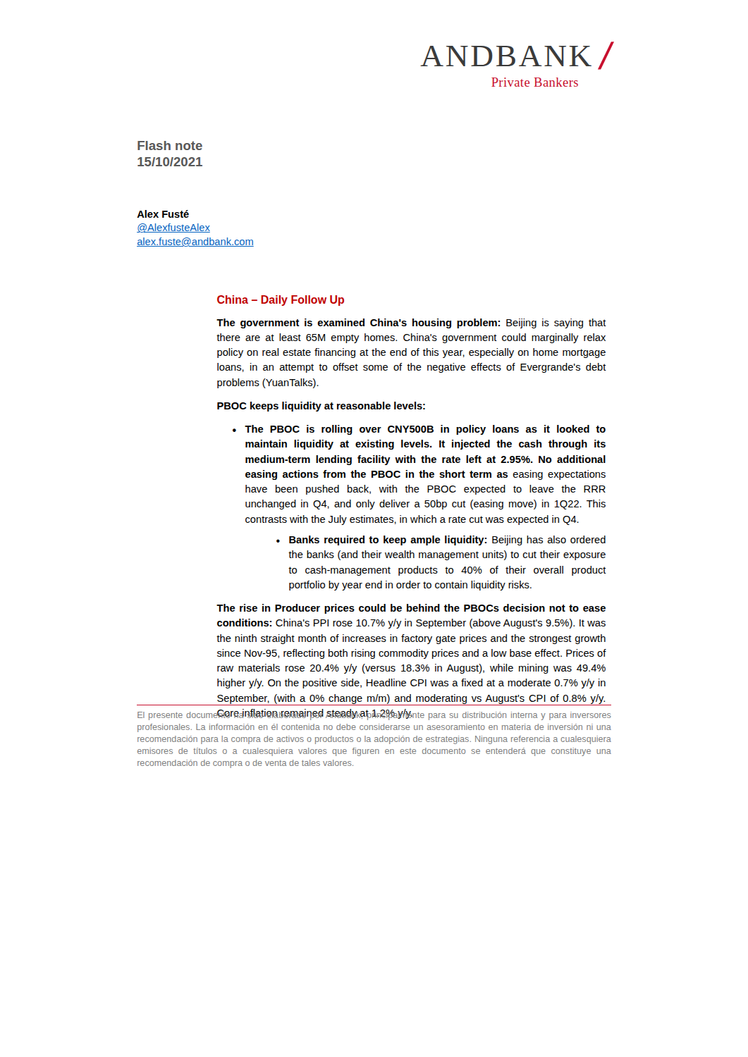ANDBANK/
Private Bankers
Flash note
15/10/2021
Alex Fusté
@AlexfusteAlex
alex.fuste@andbank.com
China – Daily Follow Up
The government is examined China's housing problem: Beijing is saying that there are at least 65M empty homes. China's government could marginally relax policy on real estate financing at the end of this year, especially on home mortgage loans, in an attempt to offset some of the negative effects of Evergrande's debt problems (YuanTalks).
PBOC keeps liquidity at reasonable levels:
The PBOC is rolling over CNY500B in policy loans as it looked to maintain liquidity at existing levels. It injected the cash through its medium-term lending facility with the rate left at 2.95%. No additional easing actions from the PBOC in the short term as easing expectations have been pushed back, with the PBOC expected to leave the RRR unchanged in Q4, and only deliver a 50bp cut (easing move) in 1Q22. This contrasts with the July estimates, in which a rate cut was expected in Q4.
Banks required to keep ample liquidity: Beijing has also ordered the banks (and their wealth management units) to cut their exposure to cash-management products to 40% of their overall product portfolio by year end in order to contain liquidity risks.
The rise in Producer prices could be behind the PBOCs decision not to ease conditions: China's PPI rose 10.7% y/y in September (above August's 9.5%). It was the ninth straight month of increases in factory gate prices and the strongest growth since Nov-95, reflecting both rising commodity prices and a low base effect. Prices of raw materials rose 20.4% y/y (versus 18.3% in August), while mining was 49.4% higher y/y. On the positive side, Headline CPI was a fixed at a moderate 0.7% y/y in September, (with a 0% change m/m) and moderating vs August's CPI of 0.8% y/y. Core inflation remained steady at 1.2% y/y.
El presente documento ha sido elaborado por Andbank, principalmente para su distribución interna y para inversores profesionales. La información en él contenida no debe considerarse un asesoramiento en materia de inversión ni una recomendación para la compra de activos o productos o la adopción de estrategias. Ninguna referencia a cualesquiera emisores de títulos o a cualesquiera valores que figuren en este documento se entenderá que constituye una recomendación de compra o de venta de tales valores.